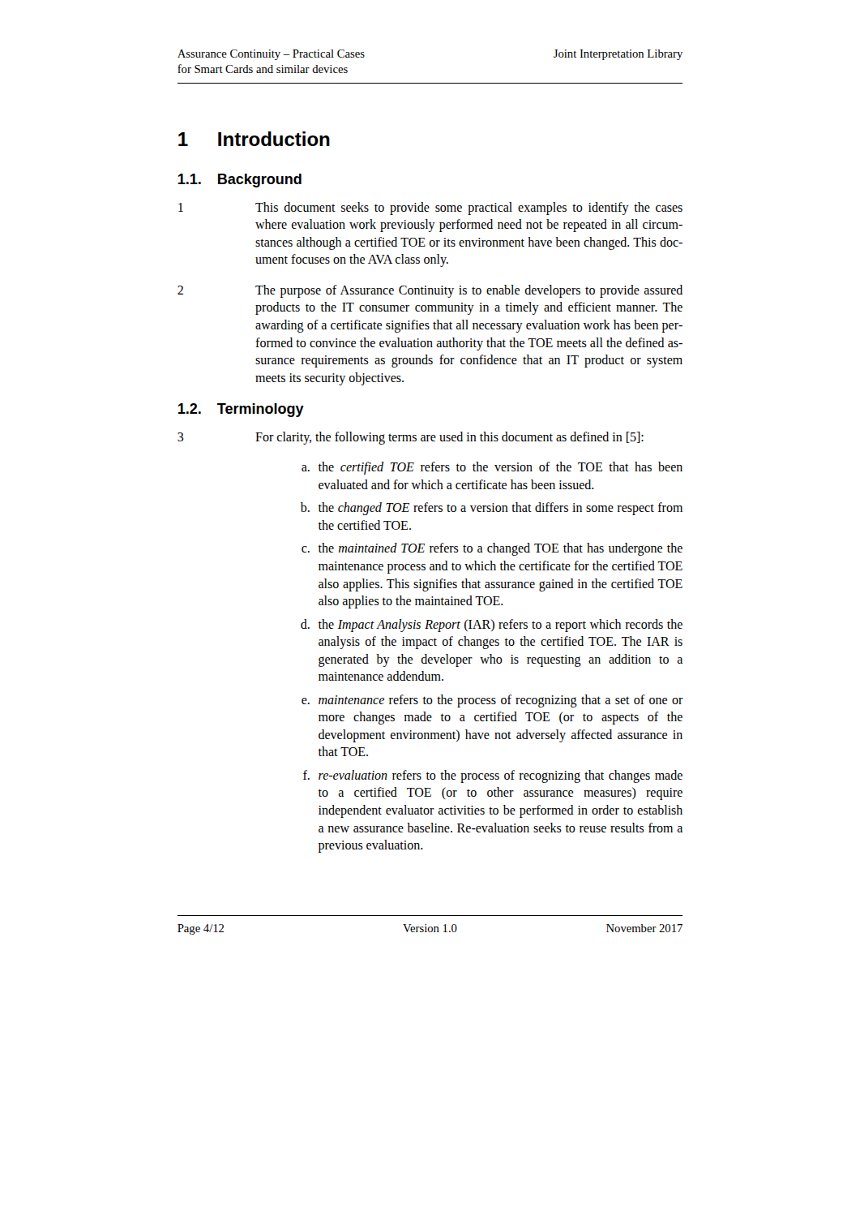Assurance Continuity – Practical Cases
for Smart Cards and similar devices
Joint Interpretation Library
1 Introduction
1.1. Background
1
This document seeks to provide some practical examples to identify the cases where evaluation work previously performed need not be repeated in all circumstances although a certified TOE or its environment have been changed. This document focuses on the AVA class only.
2
The purpose of Assurance Continuity is to enable developers to provide assured products to the IT consumer community in a timely and efficient manner. The awarding of a certificate signifies that all necessary evaluation work has been performed to convince the evaluation authority that the TOE meets all the defined assurance requirements as grounds for confidence that an IT product or system meets its security objectives.
1.2. Terminology
3
For clarity, the following terms are used in this document as defined in [5]:
the certified TOE refers to the version of the TOE that has been evaluated and for which a certificate has been issued.
the changed TOE refers to a version that differs in some respect from the certified TOE.
the maintained TOE refers to a changed TOE that has undergone the maintenance process and to which the certificate for the certified TOE also applies. This signifies that assurance gained in the certified TOE also applies to the maintained TOE.
the Impact Analysis Report (IAR) refers to a report which records the analysis of the impact of changes to the certified TOE. The IAR is generated by the developer who is requesting an addition to a maintenance addendum.
maintenance refers to the process of recognizing that a set of one or more changes made to a certified TOE (or to aspects of the development environment) have not adversely affected assurance in that TOE.
re-evaluation refers to the process of recognizing that changes made to a certified TOE (or to other assurance measures) require independent evaluator activities to be performed in order to establish a new assurance baseline. Re-evaluation seeks to reuse results from a previous evaluation.
Page 4/12
Version 1.0
November 2017